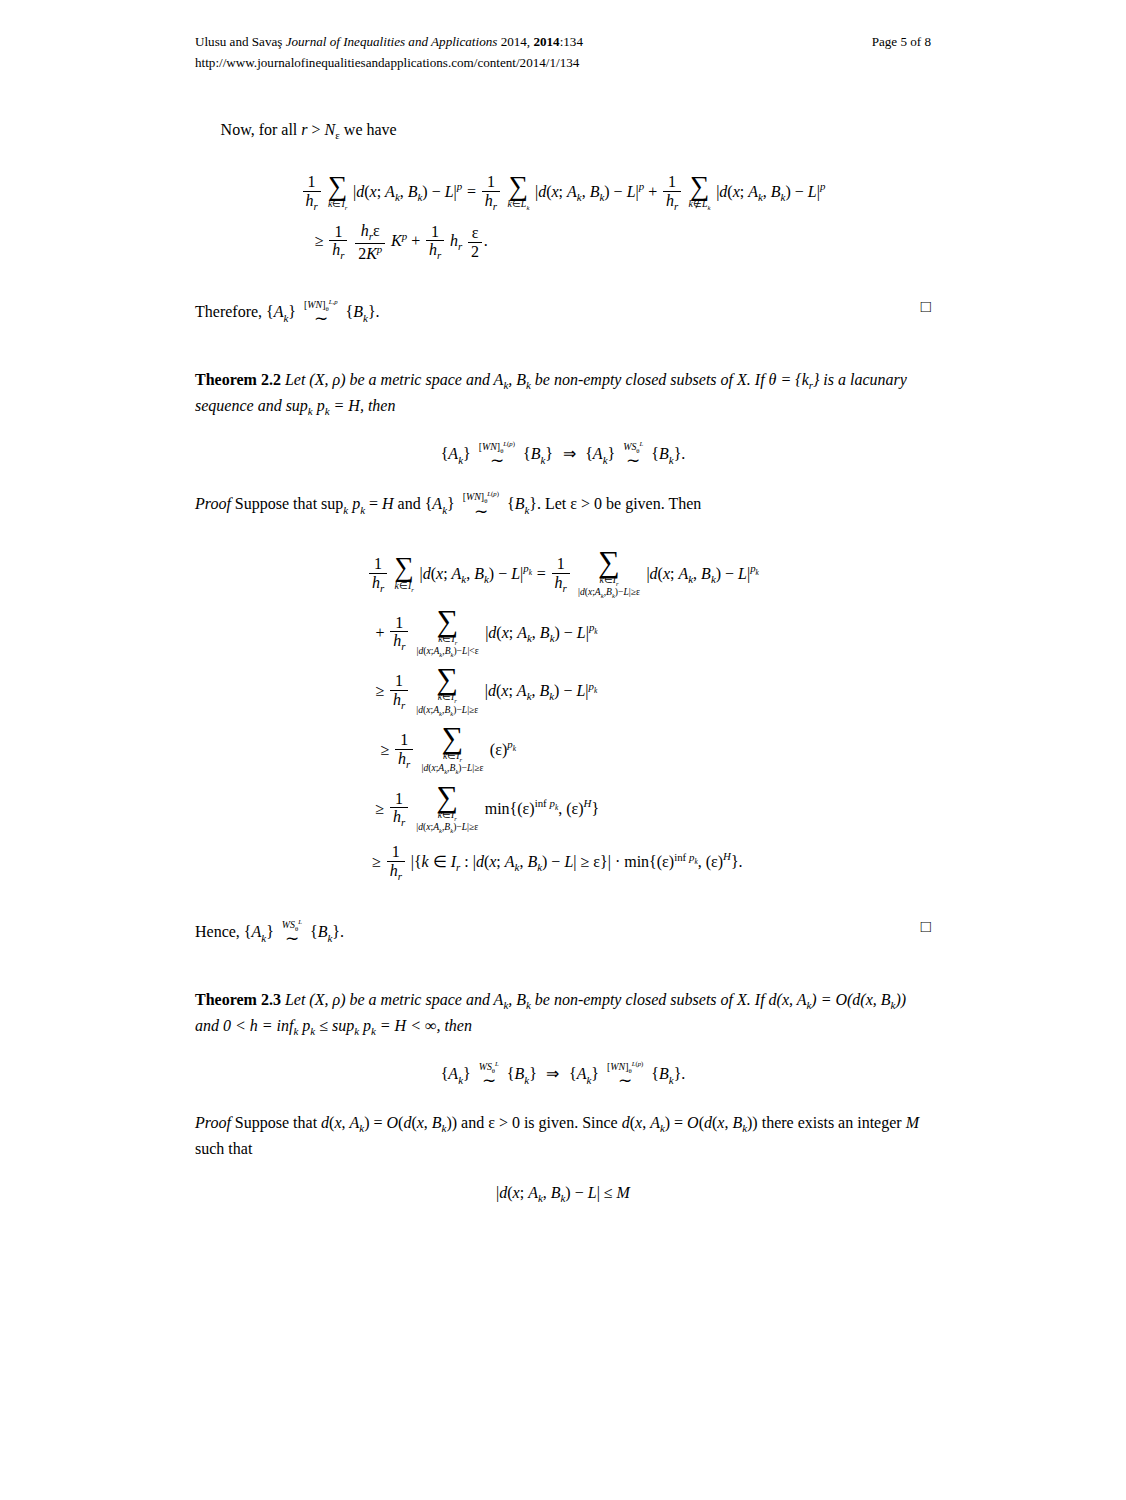Ulusu and Savaş Journal of Inequalities and Applications 2014, 2014:134
http://www.journalofinequalitiesandapplications.com/content/2014/1/134
Page 5 of 8
Now, for all r > Nε we have
| 1 |
| h r |
∑k∈Ir |d(x; Ak, Bk) − L|p
=
| 1 |
| h r |
∑k∈Lk |d(x; Ak, Bk) − L|p +
| 1 |
| h r |
∑k∉Lk |d(x; Ak, Bk) − L|p
≥
| 1 |
| h r |
| h r ε |
| 2 K p |
Kp +
| 1 |
| h r |
hr
| ε |
| 2 |
.
Therefore, {Ak} [WN]θL,p∼ {Bk}.□
Theorem 2.2 Let (X, ρ) be a metric space and Ak, Bk be non-empty closed subsets of X. If θ = {kr} is a lacunary sequence and supk pk = H, then
{Ak} [WN]θL(p)∼ {Bk} ⇒ {Ak} WSθL∼ {Bk}.
Proof Suppose that supk pk = H and {Ak} [WN]θL(p)∼ {Bk}. Let ε > 0 be given. Then
| 1 |
| h r |
∑k∈Ir |d(x; Ak, Bk) − L|pk
=
| 1 |
| h r |
∑k∈Ir|d(x;Ak,Bk)−L|≥ε |d(x; Ak, Bk) − L|pk
+
| 1 |
| h r |
∑k∈Ir|d(x;Ak,Bk)−L|<ε |d(x; Ak, Bk) − L|pk
≥
| 1 |
| h r |
∑k∈Ir|d(x;Ak,Bk)−L|≥ε |d(x; Ak, Bk) − L|pk
≥
| 1 |
| h r |
∑k∈Ir|d(x;Ak,Bk)−L|≥ε (ε)pk
≥
| 1 |
| h r |
∑k∈Ir|d(x;Ak,Bk)−L|≥ε min{(ε)inf pk, (ε)H}
≥
| 1 |
| h r |
|{k ∈ Ir : |d(x; Ak, Bk) − L| ≥ ε}| · min{(ε)inf pk, (ε)H}.
Hence, {Ak} WSθL∼ {Bk}.□
Theorem 2.3 Let (X, ρ) be a metric space and Ak, Bk be non-empty closed subsets of X. If d(x, Ak) = O(d(x, Bk)) and 0 < h = infk pk ≤ supk pk = H < ∞, then
{Ak} WSθL∼ {Bk} ⇒ {Ak} [WN]θL(p)∼ {Bk}.
Proof Suppose that d(x, Ak) = O(d(x, Bk)) and ε > 0 is given. Since d(x, Ak) = O(d(x, Bk)) there exists an integer M such that
|d(x; Ak, Bk) − L| ≤ M